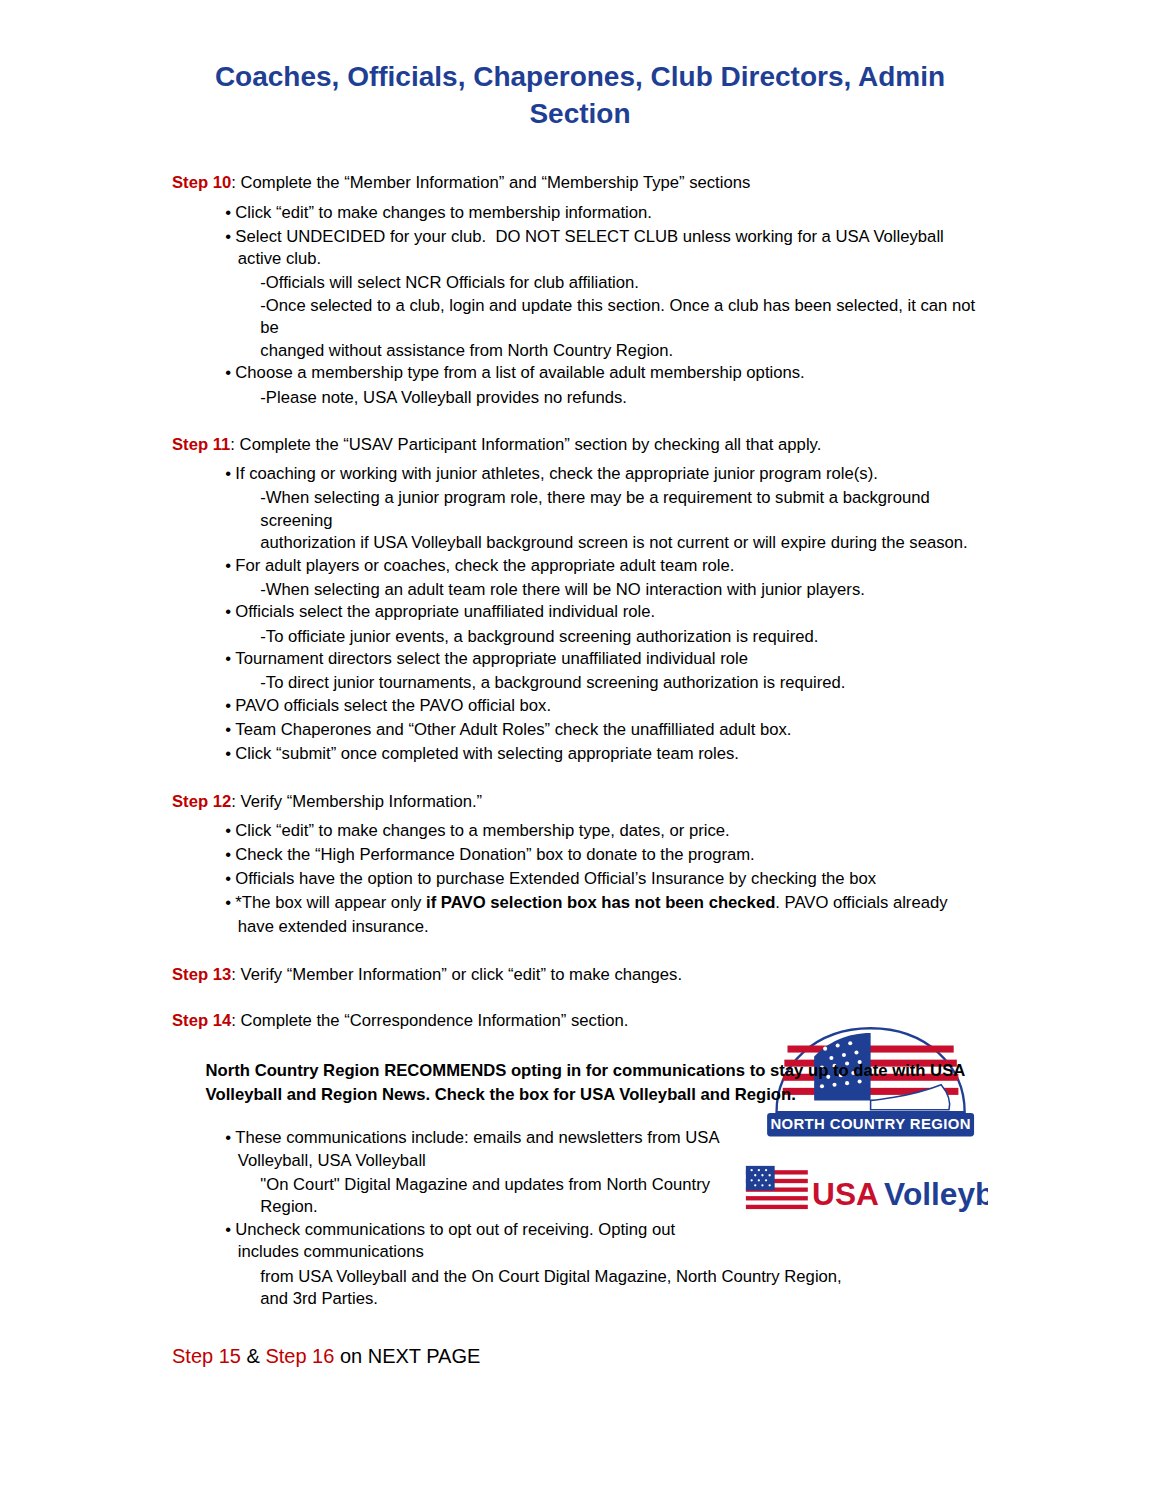Coaches, Officials, Chaperones, Club Directors, Admin Section
Step 10: Complete the “Member Information” and “Membership Type” sections
Click “edit” to make changes to membership information.
Select UNDECIDED for your club. DO NOT SELECT CLUB unless working for a USA Volleyball active club.
-Officials will select NCR Officials for club affiliation.
-Once selected to a club, login and update this section. Once a club has been selected, it can not be
changed without assistance from North Country Region.
Choose a membership type from a list of available adult membership options.
-Please note, USA Volleyball provides no refunds.
Step 11: Complete the “USAV Participant Information” section by checking all that apply.
If coaching or working with junior athletes, check the appropriate junior program role(s).
-When selecting a junior program role, there may be a requirement to submit a background screening
authorization if USA Volleyball background screen is not current or will expire during the season.
For adult players or coaches, check the appropriate adult team role.
-When selecting an adult team role there will be NO interaction with junior players.
Officials select the appropriate unaffiliated individual role.
-To officiate junior events, a background screening authorization is required.
Tournament directors select the appropriate unaffiliated individual role
-To direct junior tournaments, a background screening authorization is required.
PAVO officials select the PAVO official box.
Team Chaperones and “Other Adult Roles” check the unaffilliated adult box.
Click “submit” once completed with selecting appropriate team roles.
Step 12: Verify “Membership Information.”
Click “edit” to make changes to a membership type, dates, or price.
Check the “High Performance Donation” box to donate to the program.
Officials have the option to purchase Extended Official’s Insurance by checking the box
*The box will appear only if PAVO selection box has not been checked. PAVO officials already
have extended insurance.
Step 13: Verify “Member Information” or click “edit” to make changes.
Step 14: Complete the “Correspondence Information” section.
North Country Region RECOMMENDS opting in for communications to stay up to date with USA Volleyball and Region News. Check the box for USA Volleyball and Region.
NORTH COUNTRY REGION USA Volleyball
These communications include: emails and newsletters from USA Volleyball, USA Volleyball
"On Court" Digital Magazine and updates from North Country Region.
Uncheck communications to opt out of receiving. Opting out includes communications
from USA Volleyball and the On Court Digital Magazine, North Country Region,
and 3rd Parties.
Step 15 & Step 16 on NEXT PAGE